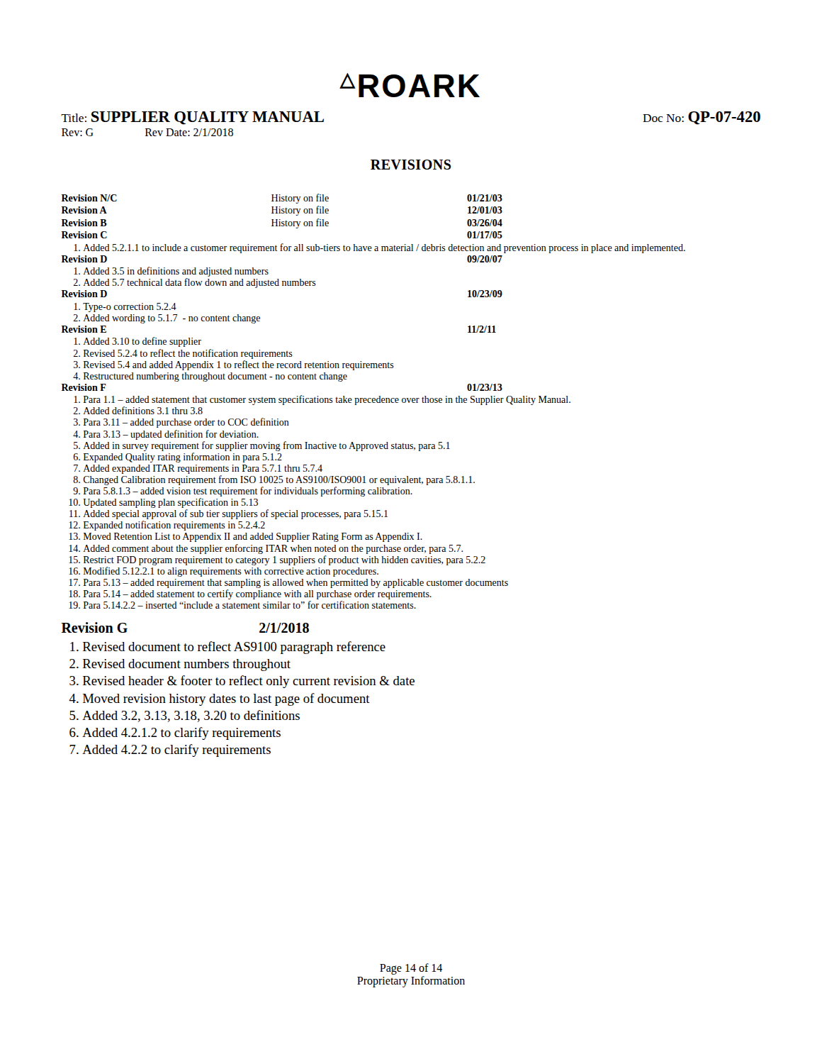△ROARK
Doc No: QP-07-420
Title: SUPPLIER QUALITY MANUAL
Rev: G Rev Date: 2/1/2018
REVISIONS
| Revision N/C | History on file | 01/21/03 |
| Revision A | History on file | 12/01/03 |
| Revision B | History on file | 03/26/04 |
| Revision C | | 01/17/05 |
Added 5.2.1.1 to include a customer requirement for all sub-tiers to have a material / debris detection and prevention process in place and implemented.
| Revision D | | 09/20/07 |
Added 3.5 in definitions and adjusted numbers
Added 5.7 technical data flow down and adjusted numbers
| Revision D | | 10/23/09 |
Type-o correction 5.2.4
Added wording to 5.1.7 - no content change
| Revision E | | 11/2/11 |
Added 3.10 to define supplier
Revised 5.2.4 to reflect the notification requirements
Revised 5.4 and added Appendix 1 to reflect the record retention requirements
Restructured numbering throughout document - no content change
| Revision F | | 01/23/13 |
Para 1.1 – added statement that customer system specifications take precedence over those in the Supplier Quality Manual.
Added definitions 3.1 thru 3.8
Para 3.11 – added purchase order to COC definition
Para 3.13 – updated definition for deviation.
Added in survey requirement for supplier moving from Inactive to Approved status, para 5.1
Expanded Quality rating information in para 5.1.2
Added expanded ITAR requirements in Para 5.7.1 thru 5.7.4
Changed Calibration requirement from ISO 10025 to AS9100/ISO9001 or equivalent, para 5.8.1.1.
Para 5.8.1.3 – added vision test requirement for individuals performing calibration.
Updated sampling plan specification in 5.13
Added special approval of sub tier suppliers of special processes, para 5.15.1
Expanded notification requirements in 5.2.4.2
Moved Retention List to Appendix II and added Supplier Rating Form as Appendix I.
Added comment about the supplier enforcing ITAR when noted on the purchase order, para 5.7.
Restrict FOD program requirement to category 1 suppliers of product with hidden cavities, para 5.2.2
Modified 5.12.2.1 to align requirements with corrective action procedures.
Para 5.13 – added requirement that sampling is allowed when permitted by applicable customer documents
Para 5.14 – added statement to certify compliance with all purchase order requirements.
Para 5.14.2.2 – inserted “include a statement similar to” for certification statements.
Revision G 2/1/2018
Revised document to reflect AS9100 paragraph reference
Revised document numbers throughout
Revised header & footer to reflect only current revision & date
Moved revision history dates to last page of document
Added 3.2, 3.13, 3.18, 3.20 to definitions
Added 4.2.1.2 to clarify requirements
Added 4.2.2 to clarify requirements
Page 14 of 14
Proprietary Information